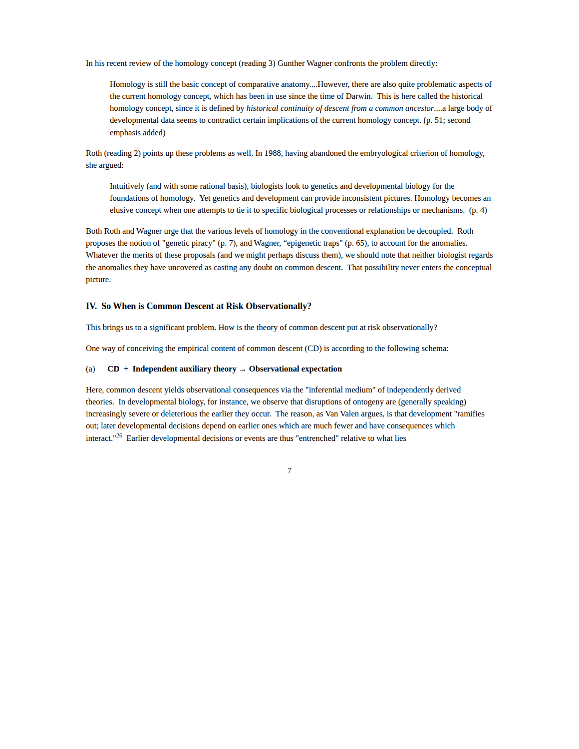In his recent review of the homology concept (reading 3) Gunther Wagner confronts the problem directly:
Homology is still the basic concept of comparative anatomy....However, there are also quite problematic aspects of the current homology concept, which has been in use since the time of Darwin. This is here called the historical homology concept, since it is defined by historical continuity of descent from a common ancestor....a large body of developmental data seems to contradict certain implications of the current homology concept. (p. 51; second emphasis added)
Roth (reading 2) points up these problems as well. In 1988, having abandoned the embryological criterion of homology, she argued:
Intuitively (and with some rational basis), biologists look to genetics and developmental biology for the foundations of homology. Yet genetics and development can provide inconsistent pictures. Homology becomes an elusive concept when one attempts to tie it to specific biological processes or relationships or mechanisms. (p. 4)
Both Roth and Wagner urge that the various levels of homology in the conventional explanation be decoupled. Roth proposes the notion of "genetic piracy" (p. 7), and Wagner, “epigenetic traps" (p. 65), to account for the anomalies. Whatever the merits of these proposals (and we might perhaps discuss them), we should note that neither biologist regards the anomalies they have uncovered as casting any doubt on common descent. That possibility never enters the conceptual picture.
IV. So When is Common Descent at Risk Observationally?
This brings us to a significant problem. How is the theory of common descent put at risk observationally?
One way of conceiving the empirical content of common descent (CD) is according to the following schema:
(a) CD + Independent auxiliary theory → Observational expectation
Here, common descent yields observational consequences via the "inferential medium" of independently derived theories. In developmental biology, for instance, we observe that disruptions of ontogeny are (generally speaking) increasingly severe or deleterious the earlier they occur. The reason, as Van Valen argues, is that development "ramifies out; later developmental decisions depend on earlier ones which are much fewer and have consequences which interact."26 Earlier developmental decisions or events are thus "entrenched" relative to what lies
7